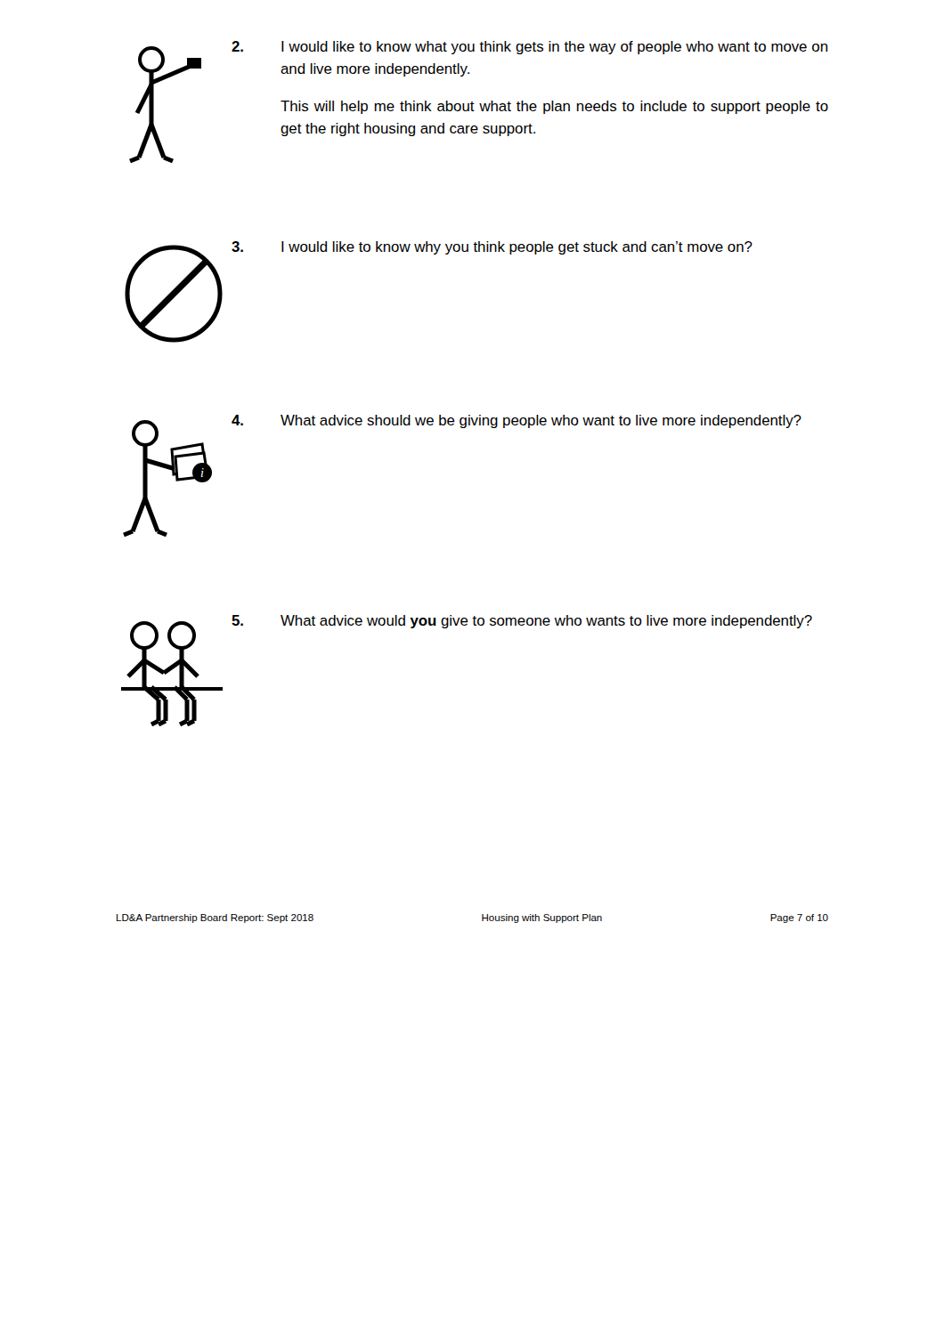2.
I would like to know what you think gets in the way of people who want to move on and live more independently.
This will help me think about what the plan needs to include to support people to get the right housing and care support.
3.
I would like to know why you think people get stuck and can’t move on?
i
4.
What advice should we be giving people who want to live more independently?
5.
What advice would you give to someone who wants to live more independently?
LD&A Partnership Board Report: Sept 2018
Housing with Support Plan
Page 7 of 10